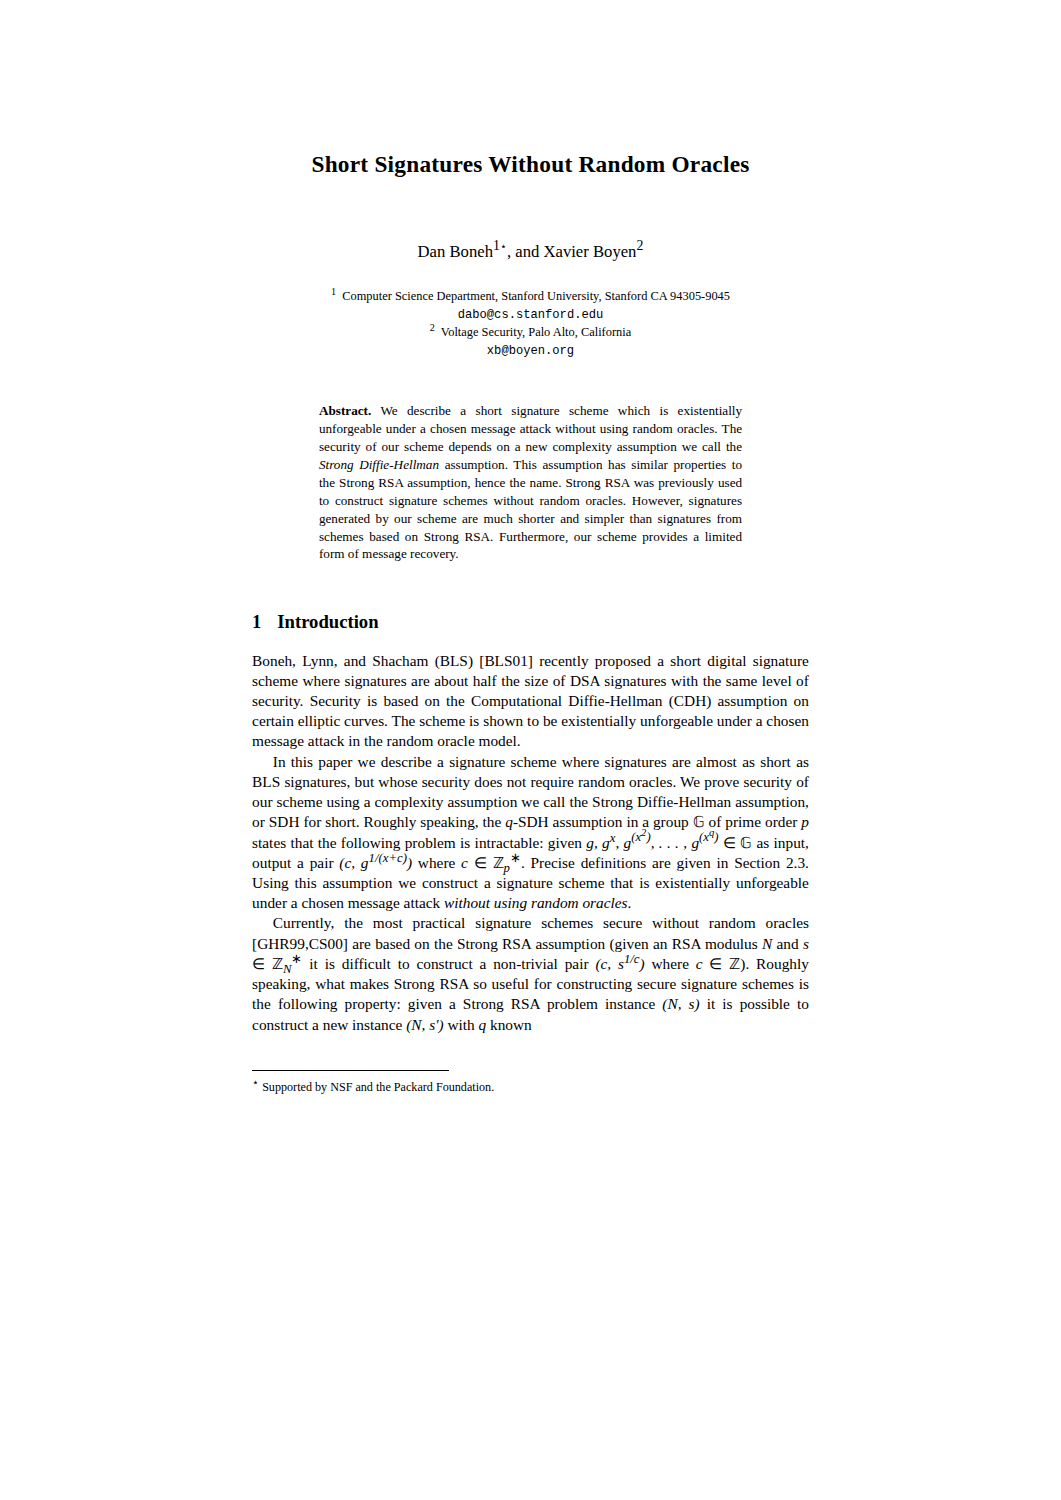Short Signatures Without Random Oracles
Dan Boneh1⋆, and Xavier Boyen2
1 Computer Science Department, Stanford University, Stanford CA 94305-9045
dabo@cs.stanford.edu
2 Voltage Security, Palo Alto, California
xb@boyen.org
Abstract. We describe a short signature scheme which is existentially unforgeable under a chosen message attack without using random oracles. The security of our scheme depends on a new complexity assumption we call the Strong Diffie-Hellman assumption. This assumption has similar properties to the Strong RSA assumption, hence the name. Strong RSA was previously used to construct signature schemes without random oracles. However, signatures generated by our scheme are much shorter and simpler than signatures from schemes based on Strong RSA. Furthermore, our scheme provides a limited form of message recovery.
1 Introduction
Boneh, Lynn, and Shacham (BLS) [BLS01] recently proposed a short digital signature scheme where signatures are about half the size of DSA signatures with the same level of security. Security is based on the Computational Diffie-Hellman (CDH) assumption on certain elliptic curves. The scheme is shown to be existentially unforgeable under a chosen message attack in the random oracle model.
In this paper we describe a signature scheme where signatures are almost as short as BLS signatures, but whose security does not require random oracles. We prove security of our scheme using a complexity assumption we call the Strong Diffie-Hellman assumption, or SDH for short. Roughly speaking, the q-SDH assumption in a group 𝔾 of prime order p states that the following problem is intractable: given g, gx, g(x2), . . . , g(xq) ∈ 𝔾 as input, output a pair (c, g1/(x+c)) where c ∈ ℤp∗. Precise definitions are given in Section 2.3. Using this assumption we construct a signature scheme that is existentially unforgeable under a chosen message attack without using random oracles.
Currently, the most practical signature schemes secure without random oracles [GHR99,CS00] are based on the Strong RSA assumption (given an RSA modulus N and s ∈ ℤN∗ it is difficult to construct a non-trivial pair (c, s1/c) where c ∈ ℤ). Roughly speaking, what makes Strong RSA so useful for constructing secure signature schemes is the following property: given a Strong RSA problem instance (N, s) it is possible to construct a new instance (N, s′) with q known
⋆ Supported by NSF and the Packard Foundation.